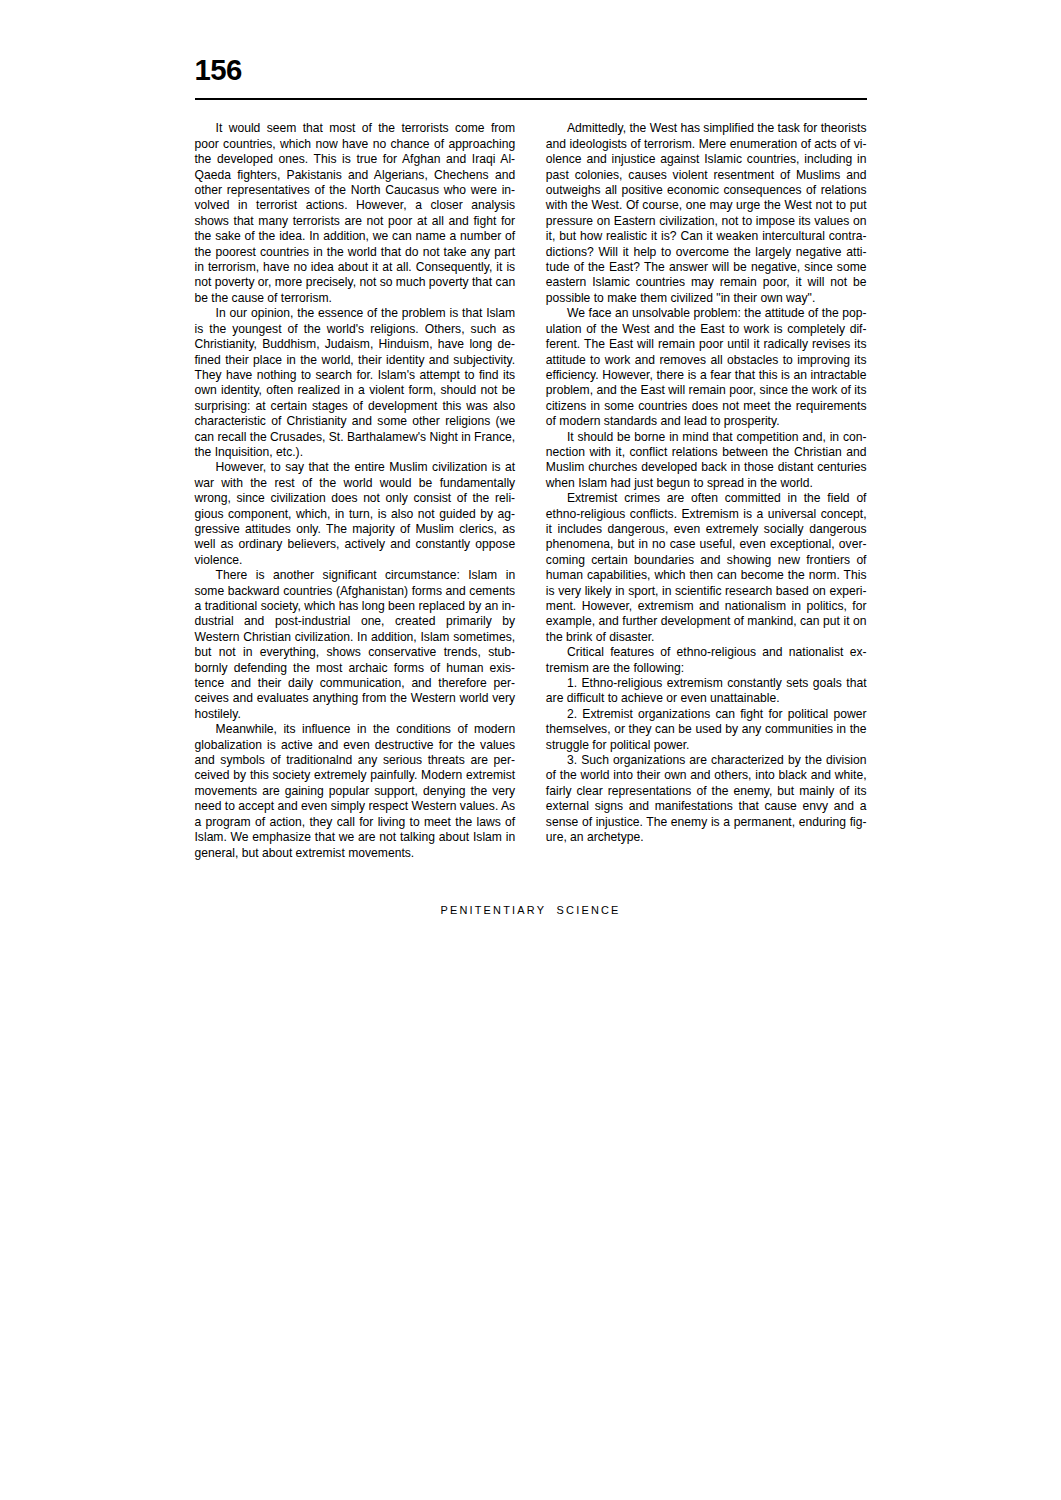156
It would seem that most of the terrorists come from poor countries, which now have no chance of approaching the developed ones. This is true for Afghan and Iraqi Al-Qaeda fighters, Pakistanis and Algerians, Chechens and other representatives of the North Caucasus who were involved in terrorist actions. However, a closer analysis shows that many terrorists are not poor at all and fight for the sake of the idea. In addition, we can name a number of the poorest countries in the world that do not take any part in terrorism, have no idea about it at all. Consequently, it is not poverty or, more precisely, not so much poverty that can be the cause of terrorism.
In our opinion, the essence of the problem is that Islam is the youngest of the world's religions. Others, such as Christianity, Buddhism, Judaism, Hinduism, have long defined their place in the world, their identity and subjectivity. They have nothing to search for. Islam's attempt to find its own identity, often realized in a violent form, should not be surprising: at certain stages of development this was also characteristic of Christianity and some other religions (we can recall the Crusades, St. Barthalamew's Night in France, the Inquisition, etc.).
However, to say that the entire Muslim civilization is at war with the rest of the world would be fundamentally wrong, since civilization does not only consist of the religious component, which, in turn, is also not guided by aggressive attitudes only. The majority of Muslim clerics, as well as ordinary believers, actively and constantly oppose violence.
There is another significant circumstance: Islam in some backward countries (Afghanistan) forms and cements a traditional society, which has long been replaced by an industrial and post-industrial one, created primarily by Western Christian civilization. In addition, Islam sometimes, but not in everything, shows conservative trends, stubbornly defending the most archaic forms of human existence and their daily communication, and therefore perceives and evaluates anything from the Western world very hostilely.
Meanwhile, its influence in the conditions of modern globalization is active and even destructive for the values and symbols of traditionalnd any serious threats are perceived by this society extremely painfully. Modern extremist movements are gaining popular support, denying the very need to accept and even simply respect Western values. As a program of action, they call for living to meet the laws of Islam. We emphasize that we are not talking about Islam in general, but about extremist movements.
Admittedly, the West has simplified the task for theorists and ideologists of terrorism. Mere enumeration of acts of violence and injustice against Islamic countries, including in past colonies, causes violent resentment of Muslims and outweighs all positive economic consequences of relations with the West. Of course, one may urge the West not to put pressure on Eastern civilization, not to impose its values on it, but how realistic it is? Can it weaken intercultural contradictions? Will it help to overcome the largely negative attitude of the East? The answer will be negative, since some eastern Islamic countries may remain poor, it will not be possible to make them civilized "in their own way".
We face an unsolvable problem: the attitude of the population of the West and the East to work is completely different. The East will remain poor until it radically revises its attitude to work and removes all obstacles to improving its efficiency. However, there is a fear that this is an intractable problem, and the East will remain poor, since the work of its citizens in some countries does not meet the requirements of modern standards and lead to prosperity.
It should be borne in mind that competition and, in connection with it, conflict relations between the Christian and Muslim churches developed back in those distant centuries when Islam had just begun to spread in the world.
Extremist crimes are often committed in the field of ethno-religious conflicts. Extremism is a universal concept, it includes dangerous, even extremely socially dangerous phenomena, but in no case useful, even exceptional, overcoming certain boundaries and showing new frontiers of human capabilities, which then can become the norm. This is very likely in sport, in scientific research based on experiment. However, extremism and nationalism in politics, for example, and further development of mankind, can put it on the brink of disaster.
Critical features of ethno-religious and nationalist extremism are the following:
1. Ethno-religious extremism constantly sets goals that are difficult to achieve or even unattainable.
2. Extremist organizations can fight for political power themselves, or they can be used by any communities in the struggle for political power.
3. Such organizations are characterized by the division of the world into their own and others, into black and white, fairly clear representations of the enemy, but mainly of its external signs and manifestations that cause envy and a sense of injustice. The enemy is a permanent, enduring figure, an archetype.
PENITENTIARY SCIENCE